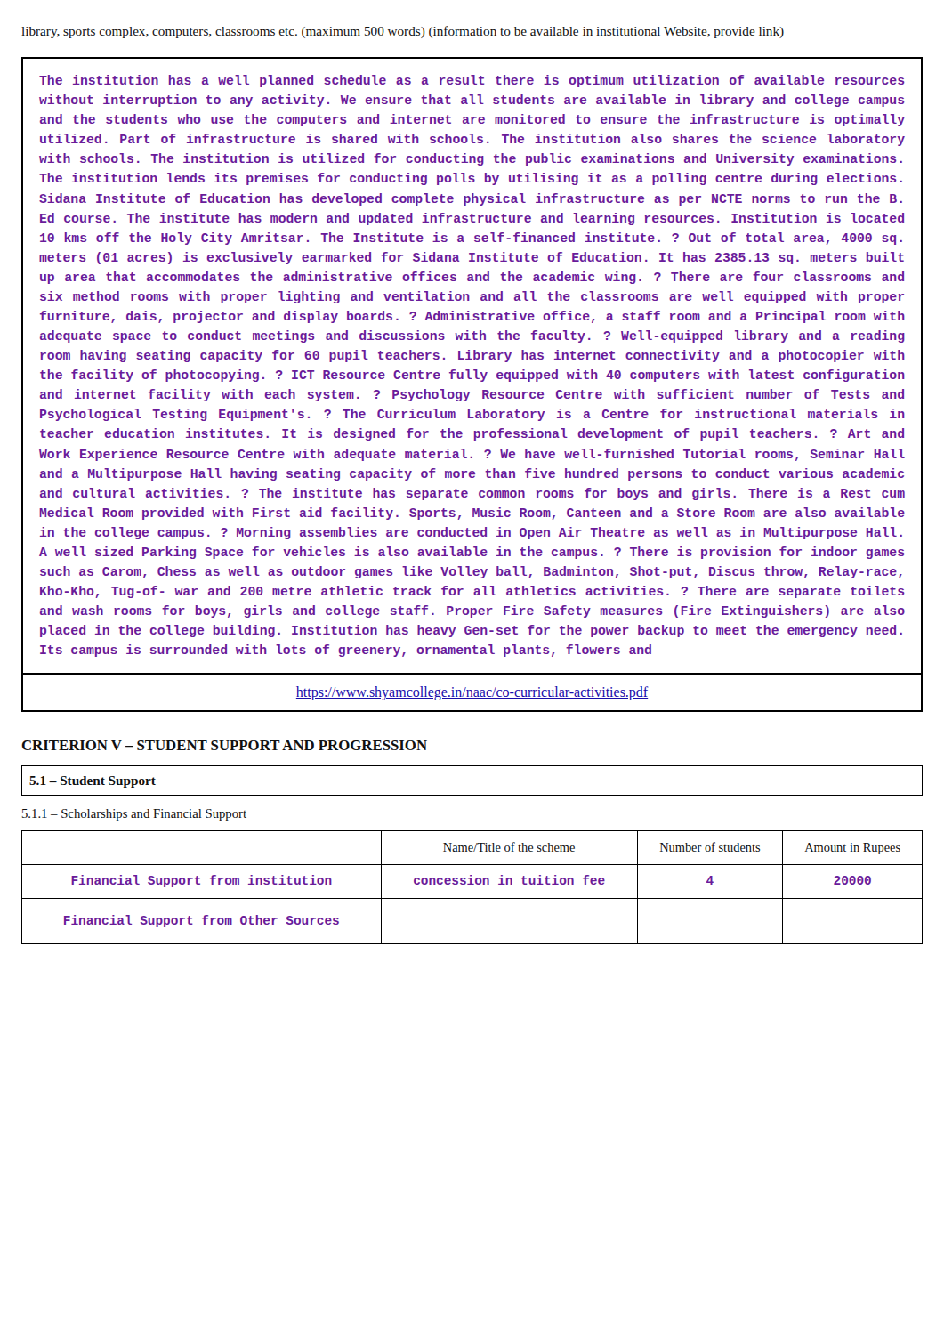library, sports complex, computers, classrooms etc. (maximum 500 words) (information to be available in institutional Website, provide link)
The institution has a well planned schedule as a result there is optimum utilization of available resources without interruption to any activity. We ensure that all students are available in library and college campus and the students who use the computers and internet are monitored to ensure the infrastructure is optimally utilized. Part of infrastructure is shared with schools. The institution also shares the science laboratory with schools. The institution is utilized for conducting the public examinations and University examinations. The institution lends its premises for conducting polls by utilising it as a polling centre during elections. Sidana Institute of Education has developed complete physical infrastructure as per NCTE norms to run the B. Ed course. The institute has modern and updated infrastructure and learning resources. Institution is located 10 kms off the Holy City Amritsar. The Institute is a self-financed institute. ? Out of total area, 4000 sq. meters (01 acres) is exclusively earmarked for Sidana Institute of Education. It has 2385.13 sq. meters built up area that accommodates the administrative offices and the academic wing. ? There are four classrooms and six method rooms with proper lighting and ventilation and all the classrooms are well equipped with proper furniture, dais, projector and display boards. ? Administrative office, a staff room and a Principal room with adequate space to conduct meetings and discussions with the faculty. ? Well-equipped library and a reading room having seating capacity for 60 pupil teachers. Library has internet connectivity and a photocopier with the facility of photocopying. ? ICT Resource Centre fully equipped with 40 computers with latest configuration and internet facility with each system. ? Psychology Resource Centre with sufficient number of Tests and Psychological Testing Equipment's. ? The Curriculum Laboratory is a Centre for instructional materials in teacher education institutes. It is designed for the professional development of pupil teachers. ? Art and Work Experience Resource Centre with adequate material. ? We have well-furnished Tutorial rooms, Seminar Hall and a Multipurpose Hall having seating capacity of more than five hundred persons to conduct various academic and cultural activities. ? The institute has separate common rooms for boys and girls. There is a Rest cum Medical Room provided with First aid facility. Sports, Music Room, Canteen and a Store Room are also available in the college campus. ? Morning assemblies are conducted in Open Air Theatre as well as in Multipurpose Hall. A well sized Parking Space for vehicles is also available in the campus. ? There is provision for indoor games such as Carom, Chess as well as outdoor games like Volley ball, Badminton, Shot-put, Discus throw, Relay-race, Kho-Kho, Tug-of- war and 200 metre athletic track for all athletics activities. ? There are separate toilets and wash rooms for boys, girls and college staff. Proper Fire Safety measures (Fire Extinguishers) are also placed in the college building. Institution has heavy Gen-set for the power backup to meet the emergency need. Its campus is surrounded with lots of greenery, ornamental plants, flowers and
https://www.shyamcollege.in/naac/co-curricular-activities.pdf
CRITERION V – STUDENT SUPPORT AND PROGRESSION
5.1 – Student Support
5.1.1 – Scholarships and Financial Support
| | Name/Title of the scheme | Number of students | Amount in Rupees |
| --- | --- | --- | --- |
| Financial Support from institution | concession in tuition fee | 4 | 20000 |
| Financial Support from Other Sources | | | |